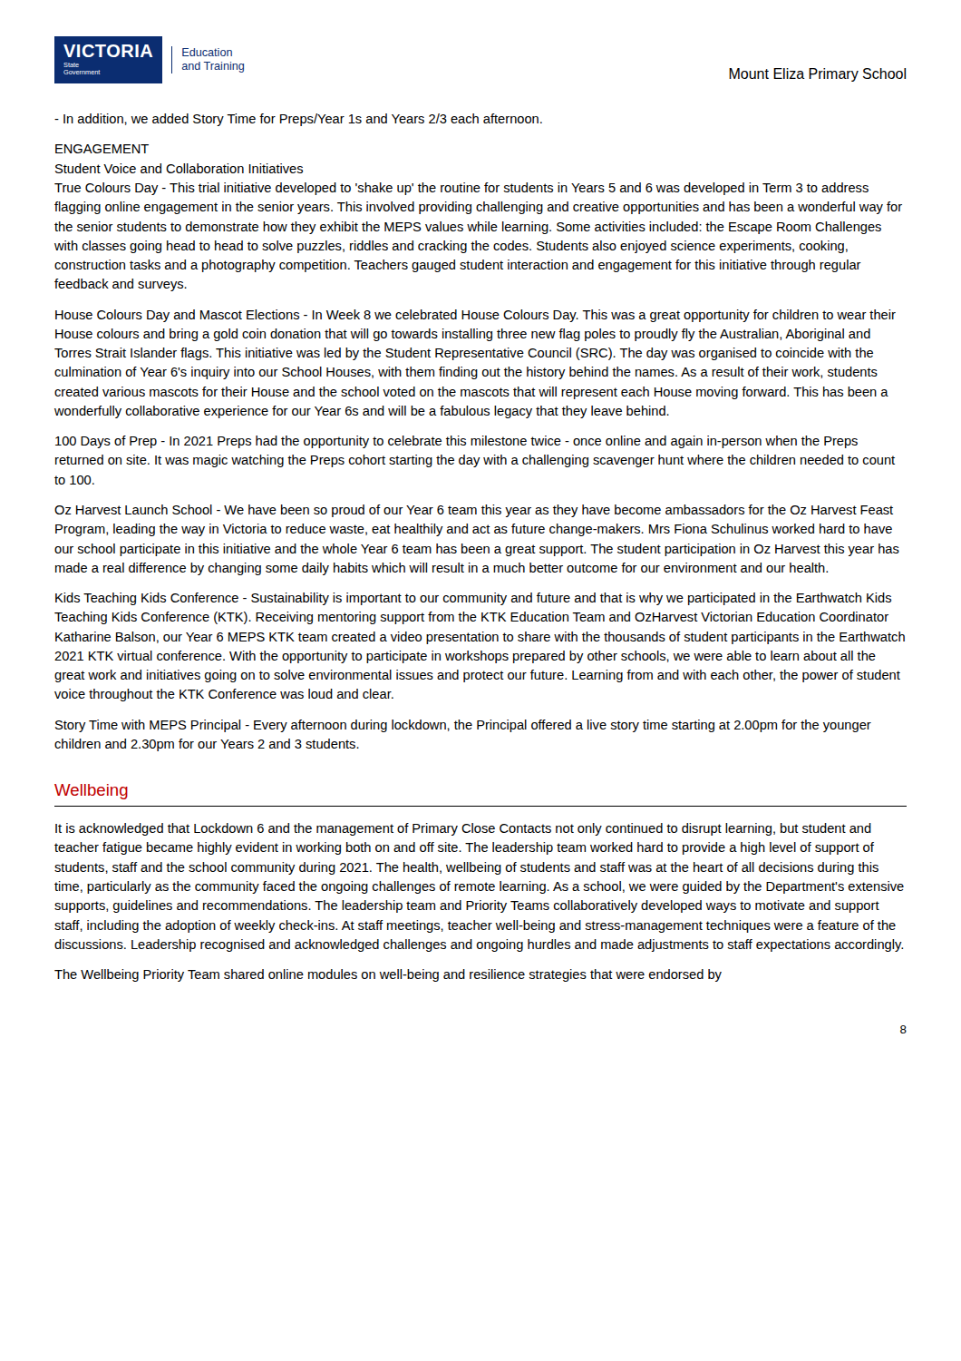VICTORIA
State
Government
Education
and Training
Mount Eliza Primary School
- In addition, we added Story Time for Preps/Year 1s and Years 2/3 each afternoon.
ENGAGEMENT
Student Voice and Collaboration Initiatives
True Colours Day - This trial initiative developed to 'shake up' the routine for students in Years 5 and 6 was developed in Term 3 to address flagging online engagement in the senior years. This involved providing challenging and creative opportunities and has been a wonderful way for the senior students to demonstrate how they exhibit the MEPS values while learning. Some activities included: the Escape Room Challenges with classes going head to head to solve puzzles, riddles and cracking the codes. Students also enjoyed science experiments, cooking, construction tasks and a photography competition. Teachers gauged student interaction and engagement for this initiative through regular feedback and surveys.
House Colours Day and Mascot Elections - In Week 8 we celebrated House Colours Day. This was a great opportunity for children to wear their House colours and bring a gold coin donation that will go towards installing three new flag poles to proudly fly the Australian, Aboriginal and Torres Strait Islander flags. This initiative was led by the Student Representative Council (SRC). The day was organised to coincide with the culmination of Year 6's inquiry into our School Houses, with them finding out the history behind the names. As a result of their work, students created various mascots for their House and the school voted on the mascots that will represent each House moving forward. This has been a wonderfully collaborative experience for our Year 6s and will be a fabulous legacy that they leave behind.
100 Days of Prep - In 2021 Preps had the opportunity to celebrate this milestone twice - once online and again in-person when the Preps returned on site. It was magic watching the Preps cohort starting the day with a challenging scavenger hunt where the children needed to count to 100.
Oz Harvest Launch School - We have been so proud of our Year 6 team this year as they have become ambassadors for the Oz Harvest Feast Program, leading the way in Victoria to reduce waste, eat healthily and act as future change-makers. Mrs Fiona Schulinus worked hard to have our school participate in this initiative and the whole Year 6 team has been a great support. The student participation in Oz Harvest this year has made a real difference by changing some daily habits which will result in a much better outcome for our environment and our health.
Kids Teaching Kids Conference - Sustainability is important to our community and future and that is why we participated in the Earthwatch Kids Teaching Kids Conference (KTK). Receiving mentoring support from the KTK Education Team and OzHarvest Victorian Education Coordinator Katharine Balson, our Year 6 MEPS KTK team created a video presentation to share with the thousands of student participants in the Earthwatch 2021 KTK virtual conference. With the opportunity to participate in workshops prepared by other schools, we were able to learn about all the great work and initiatives going on to solve environmental issues and protect our future. Learning from and with each other, the power of student voice throughout the KTK Conference was loud and clear.
Story Time with MEPS Principal - Every afternoon during lockdown, the Principal offered a live story time starting at 2.00pm for the younger children and 2.30pm for our Years 2 and 3 students.
Wellbeing
It is acknowledged that Lockdown 6 and the management of Primary Close Contacts not only continued to disrupt learning, but student and teacher fatigue became highly evident in working both on and off site. The leadership team worked hard to provide a high level of support of students, staff and the school community during 2021. The health, wellbeing of students and staff was at the heart of all decisions during this time, particularly as the community faced the ongoing challenges of remote learning. As a school, we were guided by the Department's extensive supports, guidelines and recommendations. The leadership team and Priority Teams collaboratively developed ways to motivate and support staff, including the adoption of weekly check-ins. At staff meetings, teacher well-being and stress-management techniques were a feature of the discussions. Leadership recognised and acknowledged challenges and ongoing hurdles and made adjustments to staff expectations accordingly.
The Wellbeing Priority Team shared online modules on well-being and resilience strategies that were endorsed by
8